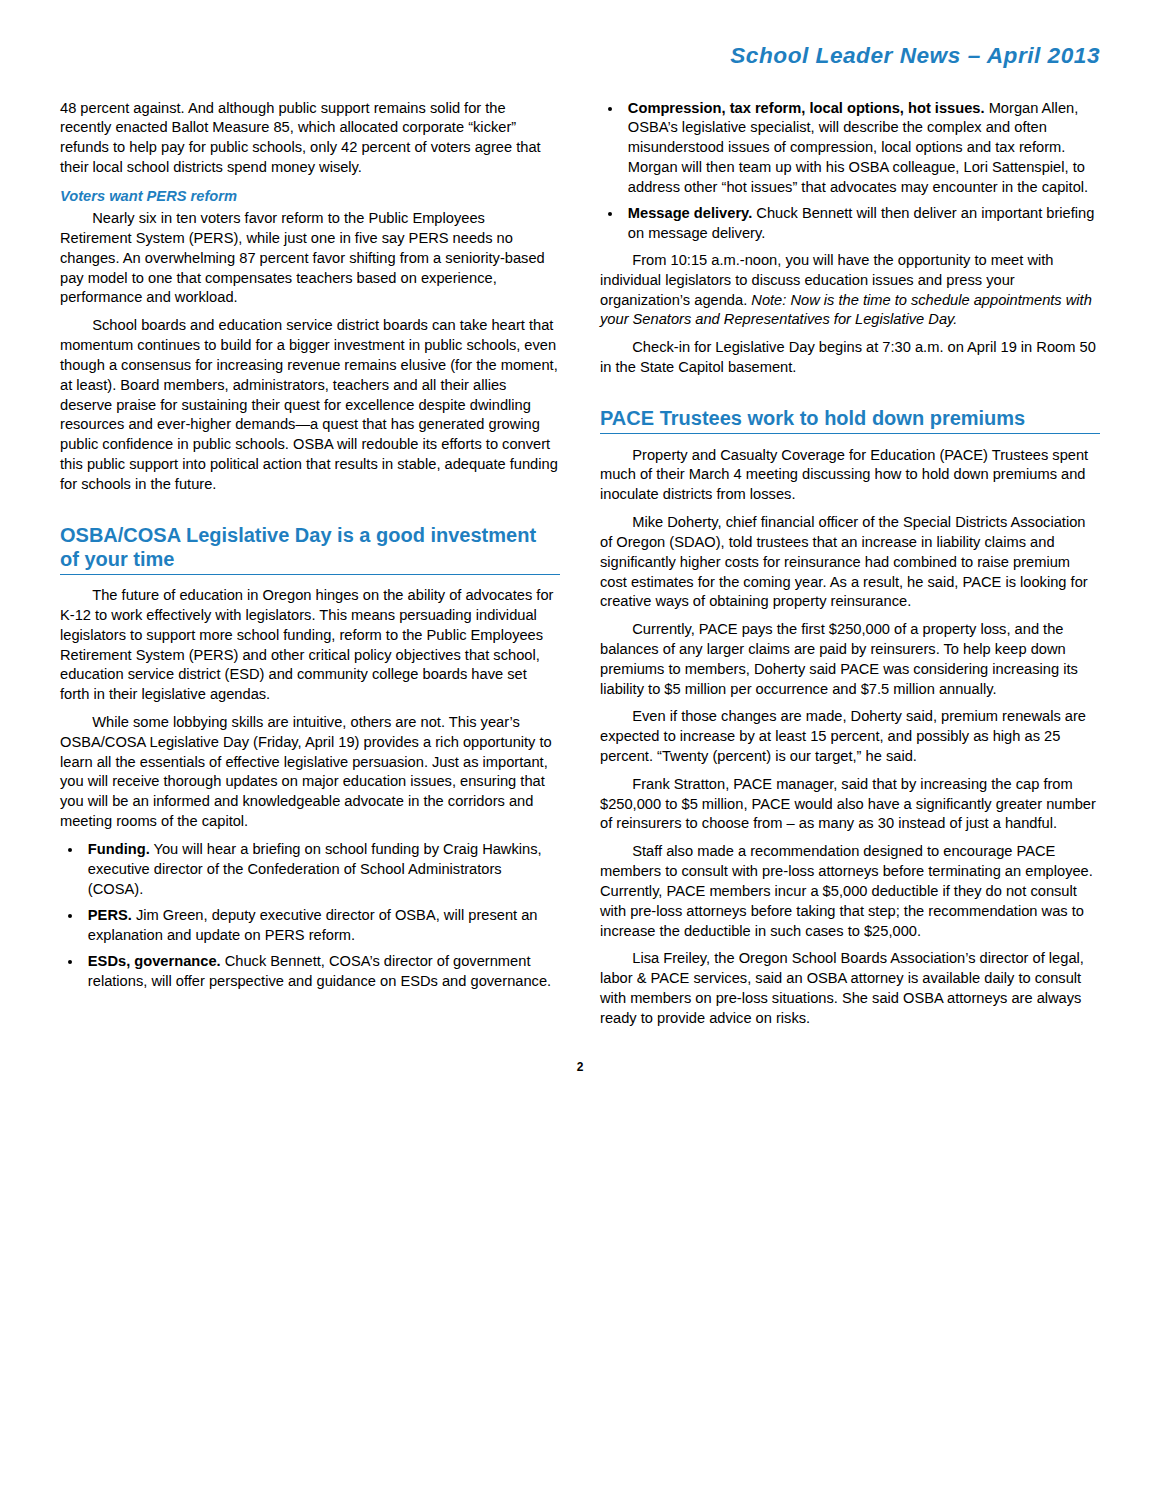School Leader News – April 2013
48 percent against. And although public support remains solid for the recently enacted Ballot Measure 85, which allocated corporate “kicker” refunds to help pay for public schools, only 42 percent of voters agree that their local school districts spend money wisely.
Voters want PERS reform
Nearly six in ten voters favor reform to the Public Employees Retirement System (PERS), while just one in five say PERS needs no changes. An overwhelming 87 percent favor shifting from a seniority-based pay model to one that compensates teachers based on experience, performance and workload.
School boards and education service district boards can take heart that momentum continues to build for a bigger investment in public schools, even though a consensus for increasing revenue remains elusive (for the moment, at least). Board members, administrators, teachers and all their allies deserve praise for sustaining their quest for excellence despite dwindling resources and ever-higher demands—a quest that has generated growing public confidence in public schools. OSBA will redouble its efforts to convert this public support into political action that results in stable, adequate funding for schools in the future.
OSBA/COSA Legislative Day is a good investment of your time
The future of education in Oregon hinges on the ability of advocates for K-12 to work effectively with legislators. This means persuading individual legislators to support more school funding, reform to the Public Employees Retirement System (PERS) and other critical policy objectives that school, education service district (ESD) and community college boards have set forth in their legislative agendas.
While some lobbying skills are intuitive, others are not. This year’s OSBA/COSA Legislative Day (Friday, April 19) provides a rich opportunity to learn all the essentials of effective legislative persuasion. Just as important, you will receive thorough updates on major education issues, ensuring that you will be an informed and knowledgeable advocate in the corridors and meeting rooms of the capitol.
Funding. You will hear a briefing on school funding by Craig Hawkins, executive director of the Confederation of School Administrators (COSA).
PERS. Jim Green, deputy executive director of OSBA, will present an explanation and update on PERS reform.
ESDs, governance. Chuck Bennett, COSA’s director of government relations, will offer perspective and guidance on ESDs and governance.
Compression, tax reform, local options, hot issues. Morgan Allen, OSBA’s legislative specialist, will describe the complex and often misunderstood issues of compression, local options and tax reform. Morgan will then team up with his OSBA colleague, Lori Sattenspiel, to address other “hot issues” that advocates may encounter in the capitol.
Message delivery. Chuck Bennett will then deliver an important briefing on message delivery.
From 10:15 a.m.-noon, you will have the opportunity to meet with individual legislators to discuss education issues and press your organization’s agenda. Note: Now is the time to schedule appointments with your Senators and Representatives for Legislative Day.
Check-in for Legislative Day begins at 7:30 a.m. on April 19 in Room 50 in the State Capitol basement.
PACE Trustees work to hold down premiums
Property and Casualty Coverage for Education (PACE) Trustees spent much of their March 4 meeting discussing how to hold down premiums and inoculate districts from losses.
Mike Doherty, chief financial officer of the Special Districts Association of Oregon (SDAO), told trustees that an increase in liability claims and significantly higher costs for reinsurance had combined to raise premium cost estimates for the coming year. As a result, he said, PACE is looking for creative ways of obtaining property reinsurance.
Currently, PACE pays the first $250,000 of a property loss, and the balances of any larger claims are paid by reinsurers. To help keep down premiums to members, Doherty said PACE was considering increasing its liability to $5 million per occurrence and $7.5 million annually.
Even if those changes are made, Doherty said, premium renewals are expected to increase by at least 15 percent, and possibly as high as 25 percent. “Twenty (percent) is our target,” he said.
Frank Stratton, PACE manager, said that by increasing the cap from $250,000 to $5 million, PACE would also have a significantly greater number of reinsurers to choose from – as many as 30 instead of just a handful.
Staff also made a recommendation designed to encourage PACE members to consult with pre-loss attorneys before terminating an employee. Currently, PACE members incur a $5,000 deductible if they do not consult with pre-loss attorneys before taking that step; the recommendation was to increase the deductible in such cases to $25,000.
Lisa Freiley, the Oregon School Boards Association’s director of legal, labor & PACE services, said an OSBA attorney is available daily to consult with members on pre-loss situations. She said OSBA attorneys are always ready to provide advice on risks.
2